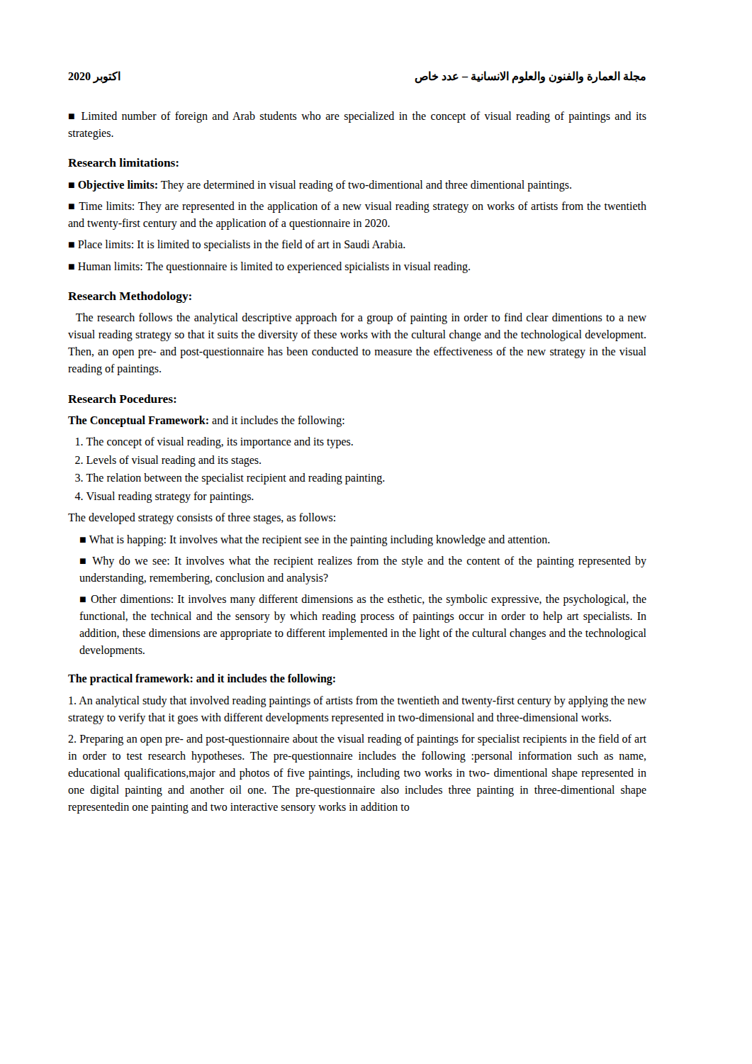2020 اكتوبر
مجلة العمارة والفنون والعلوم الانسانية – عدد خاص
Limited number of foreign and Arab students who are specialized in the concept of visual reading of paintings and its strategies.
Research limitations:
Objective limits: They are determined in visual reading of two-dimentional and three dimentional paintings.
Time limits: They are represented in the application of a new visual reading strategy on works of artists from the twentieth and twenty-first century and the application of a questionnaire in 2020.
Place limits: It is limited to specialists in the field of art in Saudi Arabia.
Human limits: The questionnaire is limited to experienced spicialists in visual reading.
Research Methodology:
The research follows the analytical descriptive approach for a group of painting in order to find clear dimentions to a new visual reading strategy so that it suits the diversity of these works with the cultural change and the technological development. Then, an open pre- and post-questionnaire has been conducted to measure the effectiveness of the new strategy in the visual reading of paintings.
Research Pocedures:
The Conceptual Framework: and it includes the following:
The concept of visual reading, its importance and its types.
Levels of visual reading and its stages.
The relation between the specialist recipient and reading painting.
Visual reading strategy for paintings.
The developed strategy consists of three stages, as follows:
What is happing: It involves what the recipient see in the painting including knowledge and attention.
Why do we see: It involves what the recipient realizes from the style and the content of the painting represented by understanding, remembering, conclusion and analysis?
Other dimentions: It involves many different dimensions as the esthetic, the symbolic expressive, the psychological, the functional, the technical and the sensory by which reading process of paintings occur in order to help art specialists. In addition, these dimensions are appropriate to different implemented in the light of the cultural changes and the technological developments.
The practical framework: and it includes the following:
1. An analytical study that involved reading paintings of artists from the twentieth and twenty-first century by applying the new strategy to verify that it goes with different developments represented in two-dimensional and three-dimensional works.
2. Preparing an open pre- and post-questionnaire about the visual reading of paintings for specialist recipients in the field of art in order to test research hypotheses. The pre-questionnaire includes the following :personal information such as name, educational qualifications,major and photos of five paintings, including two works in two- dimentional shape represented in one digital painting and another oil one. The pre-questionnaire also includes three painting in three-dimentional shape representedin one painting and two interactive sensory works in addition to